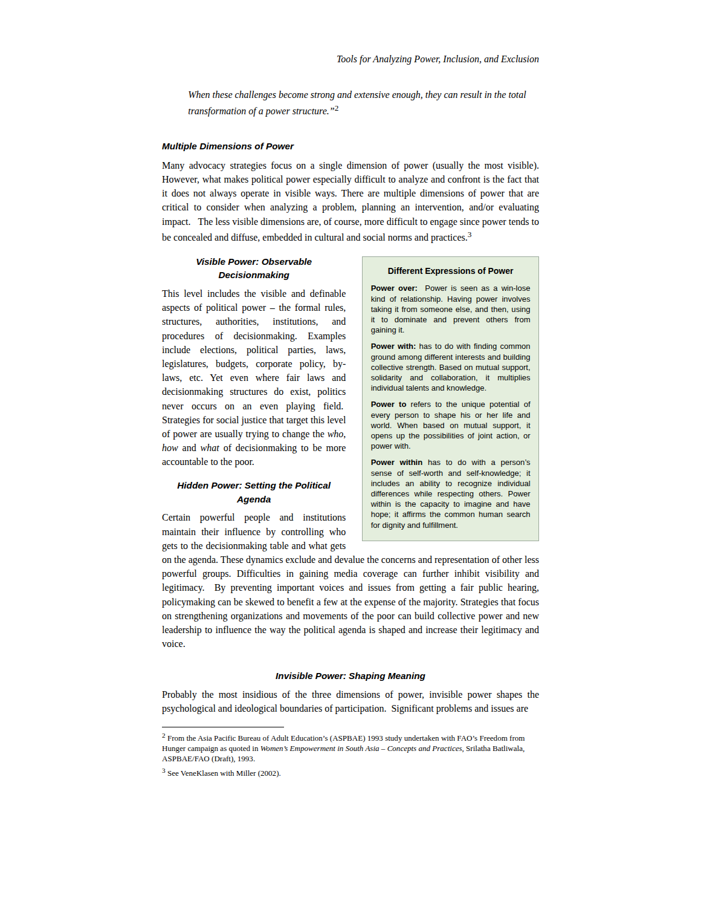Tools for Analyzing Power, Inclusion, and Exclusion
When these challenges become strong and extensive enough, they can result in the total transformation of a power structure.”2
Multiple Dimensions of Power
Many advocacy strategies focus on a single dimension of power (usually the most visible). However, what makes political power especially difficult to analyze and confront is the fact that it does not always operate in visible ways. There are multiple dimensions of power that are critical to consider when analyzing a problem, planning an intervention, and/or evaluating impact. The less visible dimensions are, of course, more difficult to engage since power tends to be concealed and diffuse, embedded in cultural and social norms and practices.3
Different Expressions of Power
Power over: Power is seen as a win-lose kind of relationship. Having power involves taking it from someone else, and then, using it to dominate and prevent others from gaining it.
Power with: has to do with finding common ground among different interests and building collective strength. Based on mutual support, solidarity and collaboration, it multiplies individual talents and knowledge.
Power to refers to the unique potential of every person to shape his or her life and world. When based on mutual support, it opens up the possibilities of joint action, or power with.
Power within has to do with a person’s sense of self-worth and self-knowledge; it includes an ability to recognize individual differences while respecting others. Power within is the capacity to imagine and have hope; it affirms the common human search for dignity and fulfillment.
Visible Power: Observable Decisionmaking
This level includes the visible and definable aspects of political power – the formal rules, structures, authorities, institutions, and procedures of decisionmaking. Examples include elections, political parties, laws, legislatures, budgets, corporate policy, by-laws, etc. Yet even where fair laws and decisionmaking structures do exist, politics never occurs on an even playing field. Strategies for social justice that target this level of power are usually trying to change the who, how and what of decisionmaking to be more accountable to the poor.
Hidden Power: Setting the Political Agenda
Certain powerful people and institutions maintain their influence by controlling who gets to the decisionmaking table and what gets on the agenda. These dynamics exclude and devalue the concerns and representation of other less powerful groups. Difficulties in gaining media coverage can further inhibit visibility and legitimacy. By preventing important voices and issues from getting a fair public hearing, policymaking can be skewed to benefit a few at the expense of the majority. Strategies that focus on strengthening organizations and movements of the poor can build collective power and new leadership to influence the way the political agenda is shaped and increase their legitimacy and voice.
Invisible Power: Shaping Meaning
Probably the most insidious of the three dimensions of power, invisible power shapes the psychological and ideological boundaries of participation. Significant problems and issues are
2 From the Asia Pacific Bureau of Adult Education’s (ASPBAE) 1993 study undertaken with FAO’s Freedom from Hunger campaign as quoted in Women’s Empowerment in South Asia – Concepts and Practices, Srilatha Batliwala, ASPBAE/FAO (Draft), 1993.
3 See VeneKlasen with Miller (2002).